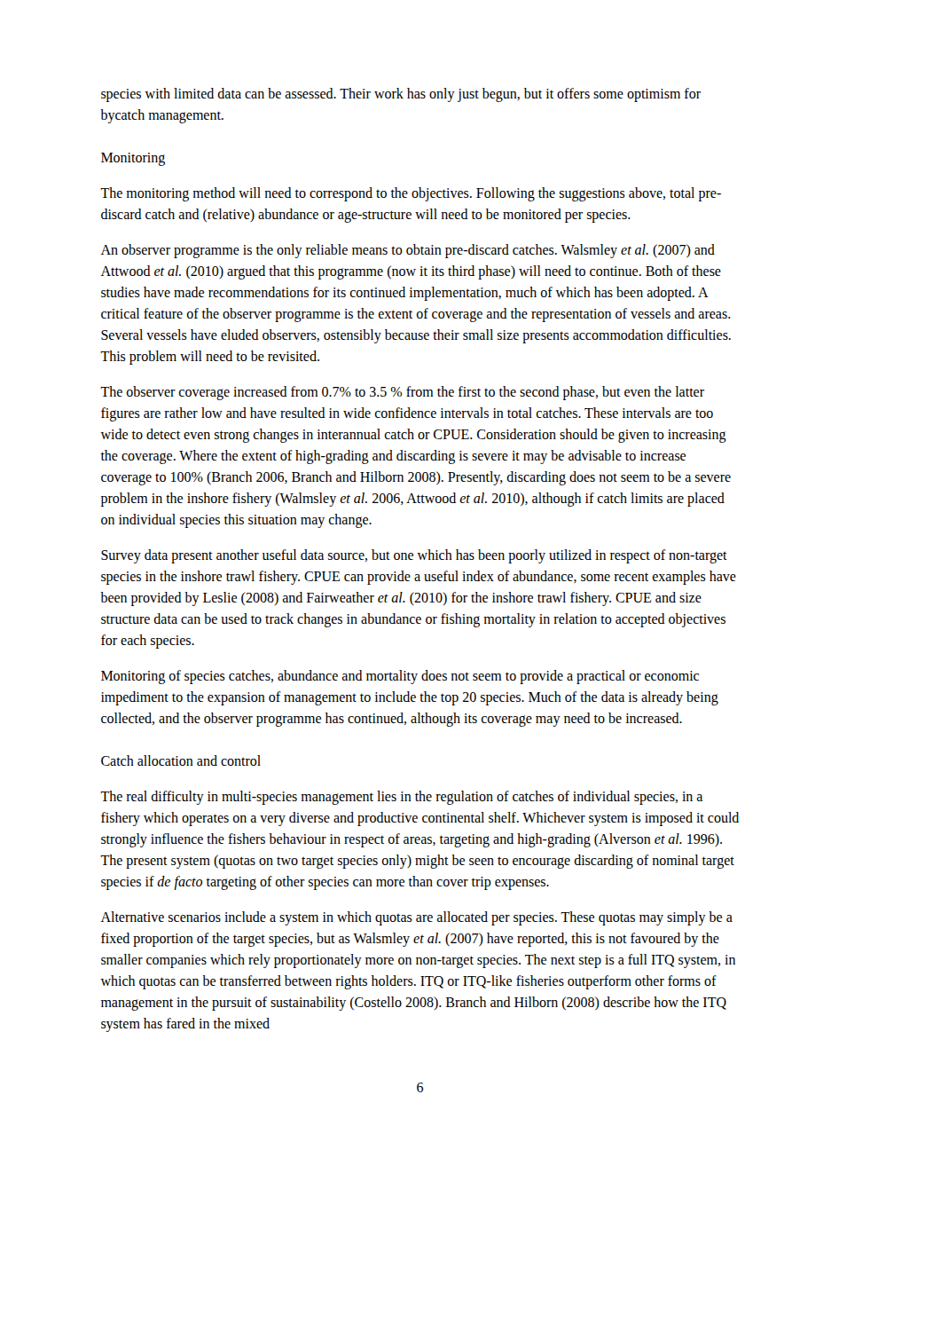species with limited data can be assessed. Their work has only just begun, but it offers some optimism for bycatch management.
Monitoring
The monitoring method will need to correspond to the objectives. Following the suggestions above, total pre-discard catch and (relative) abundance or age-structure will need to be monitored per species.
An observer programme is the only reliable means to obtain pre-discard catches. Walsmley et al. (2007) and Attwood et al. (2010) argued that this programme (now it its third phase) will need to continue. Both of these studies have made recommendations for its continued implementation, much of which has been adopted. A critical feature of the observer programme is the extent of coverage and the representation of vessels and areas. Several vessels have eluded observers, ostensibly because their small size presents accommodation difficulties. This problem will need to be revisited.
The observer coverage increased from 0.7% to 3.5 % from the first to the second phase, but even the latter figures are rather low and have resulted in wide confidence intervals in total catches. These intervals are too wide to detect even strong changes in interannual catch or CPUE. Consideration should be given to increasing the coverage. Where the extent of high-grading and discarding is severe it may be advisable to increase coverage to 100% (Branch 2006, Branch and Hilborn 2008). Presently, discarding does not seem to be a severe problem in the inshore fishery (Walmsley et al. 2006, Attwood et al. 2010), although if catch limits are placed on individual species this situation may change.
Survey data present another useful data source, but one which has been poorly utilized in respect of non-target species in the inshore trawl fishery. CPUE can provide a useful index of abundance, some recent examples have been provided by Leslie (2008) and Fairweather et al. (2010) for the inshore trawl fishery. CPUE and size structure data can be used to track changes in abundance or fishing mortality in relation to accepted objectives for each species.
Monitoring of species catches, abundance and mortality does not seem to provide a practical or economic impediment to the expansion of management to include the top 20 species. Much of the data is already being collected, and the observer programme has continued, although its coverage may need to be increased.
Catch allocation and control
The real difficulty in multi-species management lies in the regulation of catches of individual species, in a fishery which operates on a very diverse and productive continental shelf. Whichever system is imposed it could strongly influence the fishers behaviour in respect of areas, targeting and high-grading (Alverson et al. 1996). The present system (quotas on two target species only) might be seen to encourage discarding of nominal target species if de facto targeting of other species can more than cover trip expenses.
Alternative scenarios include a system in which quotas are allocated per species. These quotas may simply be a fixed proportion of the target species, but as Walsmley et al. (2007) have reported, this is not favoured by the smaller companies which rely proportionately more on non-target species. The next step is a full ITQ system, in which quotas can be transferred between rights holders. ITQ or ITQ-like fisheries outperform other forms of management in the pursuit of sustainability (Costello 2008). Branch and Hilborn (2008) describe how the ITQ system has fared in the mixed
6